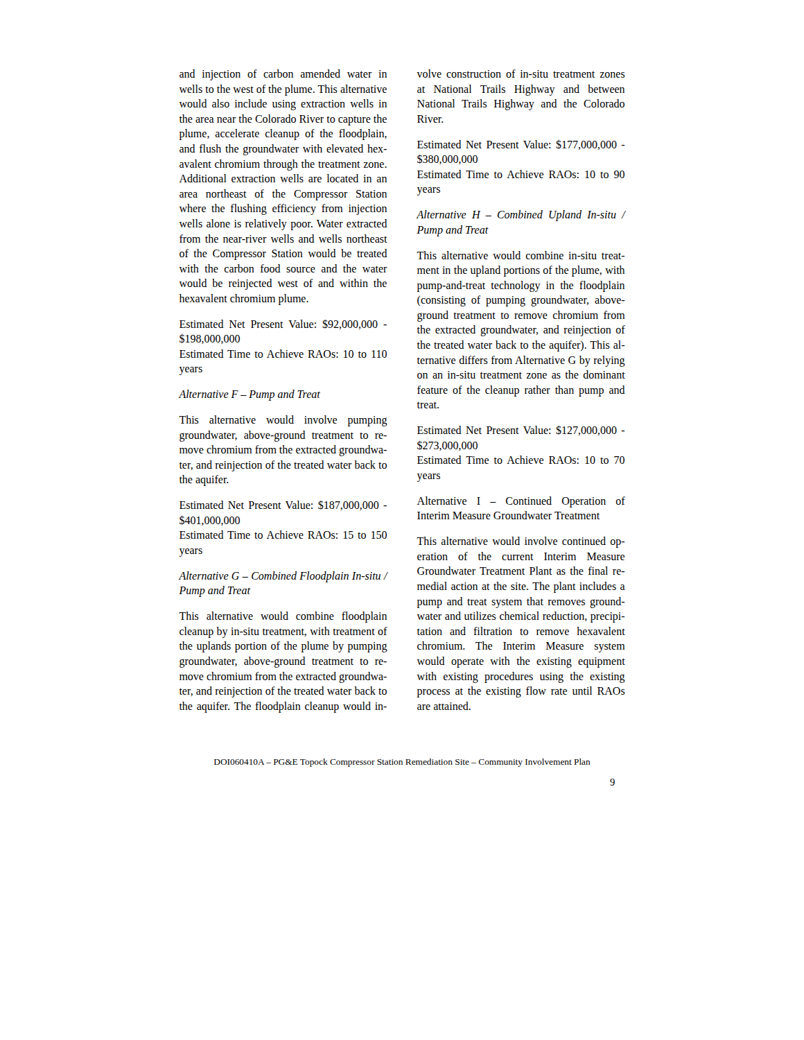and injection of carbon amended water in wells to the west of the plume. This alternative would also include using extraction wells in the area near the Colorado River to capture the plume, accelerate cleanup of the floodplain, and flush the groundwater with elevated hexavalent chromium through the treatment zone. Additional extraction wells are located in an area northeast of the Compressor Station where the flushing efficiency from injection wells alone is relatively poor. Water extracted from the near-river wells and wells northeast of the Compressor Station would be treated with the carbon food source and the water would be reinjected west of and within the hexavalent chromium plume.
Estimated Net Present Value: $92,000,000 - $198,000,000
Estimated Time to Achieve RAOs: 10 to 110 years
Alternative F – Pump and Treat
This alternative would involve pumping groundwater, above-ground treatment to remove chromium from the extracted groundwater, and reinjection of the treated water back to the aquifer.
Estimated Net Present Value: $187,000,000 - $401,000,000
Estimated Time to Achieve RAOs: 15 to 150 years
Alternative G – Combined Floodplain In-situ / Pump and Treat
This alternative would combine floodplain cleanup by in-situ treatment, with treatment of the uplands portion of the plume by pumping groundwater, above-ground treatment to remove chromium from the extracted groundwater, and reinjection of the treated water back to the aquifer. The floodplain cleanup would involve construction of in-situ treatment zones at National Trails Highway and between National Trails Highway and the Colorado River.
Estimated Net Present Value: $177,000,000 - $380,000,000
Estimated Time to Achieve RAOs: 10 to 90 years
Alternative H – Combined Upland In-situ / Pump and Treat
This alternative would combine in-situ treatment in the upland portions of the plume, with pump-and-treat technology in the floodplain (consisting of pumping groundwater, above-ground treatment to remove chromium from the extracted groundwater, and reinjection of the treated water back to the aquifer). This alternative differs from Alternative G by relying on an in-situ treatment zone as the dominant feature of the cleanup rather than pump and treat.
Estimated Net Present Value: $127,000,000 - $273,000,000
Estimated Time to Achieve RAOs: 10 to 70 years
Alternative I – Continued Operation of Interim Measure Groundwater Treatment
This alternative would involve continued operation of the current Interim Measure Groundwater Treatment Plant as the final remedial action at the site. The plant includes a pump and treat system that removes groundwater and utilizes chemical reduction, precipitation and filtration to remove hexavalent chromium. The Interim Measure system would operate with the existing equipment with existing procedures using the existing process at the existing flow rate until RAOs are attained.
DOI060410A – PG&E Topock Compressor Station Remediation Site – Community Involvement Plan
9